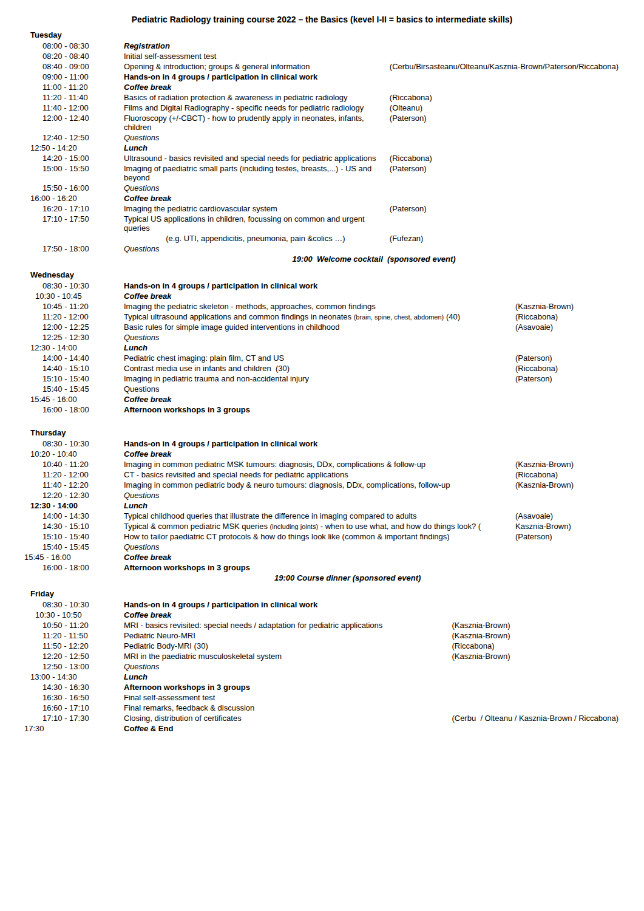Pediatric Radiology training course 2022 – the Basics (kevel I-II = basics to intermediate skills)
Tuesday
| 08:00 - 08:30 | Registration | |
| 08:20 - 08:40 | Initial self-assessment test | |
| 08:40 - 09:00 | Opening & introduction; groups & general information | (Cerbu/Birsasteanu/Olteanu/Kasznia-Brown/Paterson/Riccabona) |
| 09:00 - 11:00 | Hands-on in 4 groups / participation in clinical work | |
| 11:00 - 11:20 | Coffee break | |
| 11:20 - 11:40 | Basics of radiation protection & awareness in pediatric radiology | (Riccabona) |
| 11:40 - 12:00 | Films and Digital Radiography - specific needs for pediatric radiology | (Olteanu) |
| 12:00 - 12:40 | Fluoroscopy (+/-CBCT) - how to prudently apply in neonates, infants, children | (Paterson) |
| 12:40 - 12:50 | Questions | |
| 12:50 - 14:20 | Lunch | |
| 14:20 - 15:00 | Ultrasound - basics revisited and special needs for pediatric applications | (Riccabona) |
| 15:00 - 15:50 | Imaging of paediatric small parts (including testes, breasts,...) - US and beyond | (Paterson) |
| 15:50 - 16:00 | Questions | |
| 16:00 - 16:20 | Coffee break | |
| 16:20 - 17:10 | Imaging the pediatric cardiovascular system | (Paterson) |
| 17:10 - 17:50 | Typical US applications in children, focussing on common and urgent queries | |
| | (e.g. UTI, appendicitis, pneumonia, pain &colics …) | (Fufezan) |
| 17:50 - 18:00 | Questions | |
| 19:00 Welcome cocktail (sponsored event) |
Wednesday
| 08:30 - 10:30 | Hands-on in 4 groups / participation in clinical work | |
| 10:30 - 10:45 | Coffee break | |
| 10:45 - 11:20 | Imaging the pediatric skeleton - methods, approaches, common findings | (Kasznia-Brown) |
| 11:20 - 12:00 | Typical ultrasound applications and common findings in neonates (brain, spine, chest, abdomen) (40) | (Riccabona) |
| 12:00 - 12:25 | Basic rules for simple image guided interventions in childhood | (Asavoaie) |
| 12:25 - 12:30 | Questions | |
| 12:30 - 14:00 | Lunch | |
| 14:00 - 14:40 | Pediatric chest imaging: plain film, CT and US | (Paterson) |
| 14:40 - 15:10 | Contrast media use in infants and children (30) | (Riccabona) |
| 15:10 - 15:40 | Imaging in pediatric trauma and non-accidental injury | (Paterson) |
| 15:40 - 15:45 | Questions | |
| 15:45 - 16:00 | Coffee break | |
| 16:00 - 18:00 | Afternoon workshops in 3 groups | |
Thursday
| 08:30 - 10:30 | Hands-on in 4 groups / participation in clinical work | |
| 10:20 - 10:40 | Coffee break | |
| 10:40 - 11:20 | Imaging in common pediatric MSK tumours: diagnosis, DDx, complications & follow-up | (Kasznia-Brown) |
| 11:20 - 12:00 | CT - basics revisited and special needs for pediatric applications | (Riccabona) |
| 11:40 - 12:20 | Imaging in common pediatric body & neuro tumours: diagnosis, DDx, complications, follow-up | (Kasznia-Brown) |
| 12:20 - 12:30 | Questions | |
| 12:30 - 14:00 | Lunch | |
| 14:00 - 14:30 | Typical childhood queries that illustrate the difference in imaging compared to adults | (Asavoaie) |
| 14:30 - 15:10 | Typical & common pediatric MSK queries (including joints) - when to use what, and how do things look? ( | Kasznia-Brown) |
| 15:10 - 15:40 | How to tailor paediatric CT protocols & how do things look like (common & important findings) | (Paterson) |
| 15:40 - 15:45 | Questions | |
| 15:45 - 16:00 | Coffee break | |
| 16:00 - 18:00 | Afternoon workshops in 3 groups | |
| 19:00 Course dinner (sponsored event) |
Friday
| 08:30 - 10:30 | Hands-on in 4 groups / participation in clinical work | |
| 10:30 - 10:50 | Coffee break | |
| 10:50 - 11:20 | MRI - basics revisited: special needs / adaptation for pediatric applications | (Kasznia-Brown) |
| 11:20 - 11:50 | Pediatric Neuro-MRI | (Kasznia-Brown) |
| 11:50 - 12:20 | Pediatric Body-MRI (30) | (Riccabona) |
| 12:20 - 12:50 | MRI in the paediatric musculoskeletal system | (Kasznia-Brown) |
| 12:50 - 13:00 | Questions | |
| 13:00 - 14:30 | Lunch | |
| 14:30 - 16:30 | Afternoon workshops in 3 groups | |
| 16:30 - 16:50 | Final self-assessment test | |
| 16:60 - 17:10 | Final remarks, feedback & discussion | |
| 17:10 - 17:30 | Closing, distribution of certificates | (Cerbu / Olteanu / Kasznia-Brown / Riccabona) |
| 17:30 | Co ffee & End | |